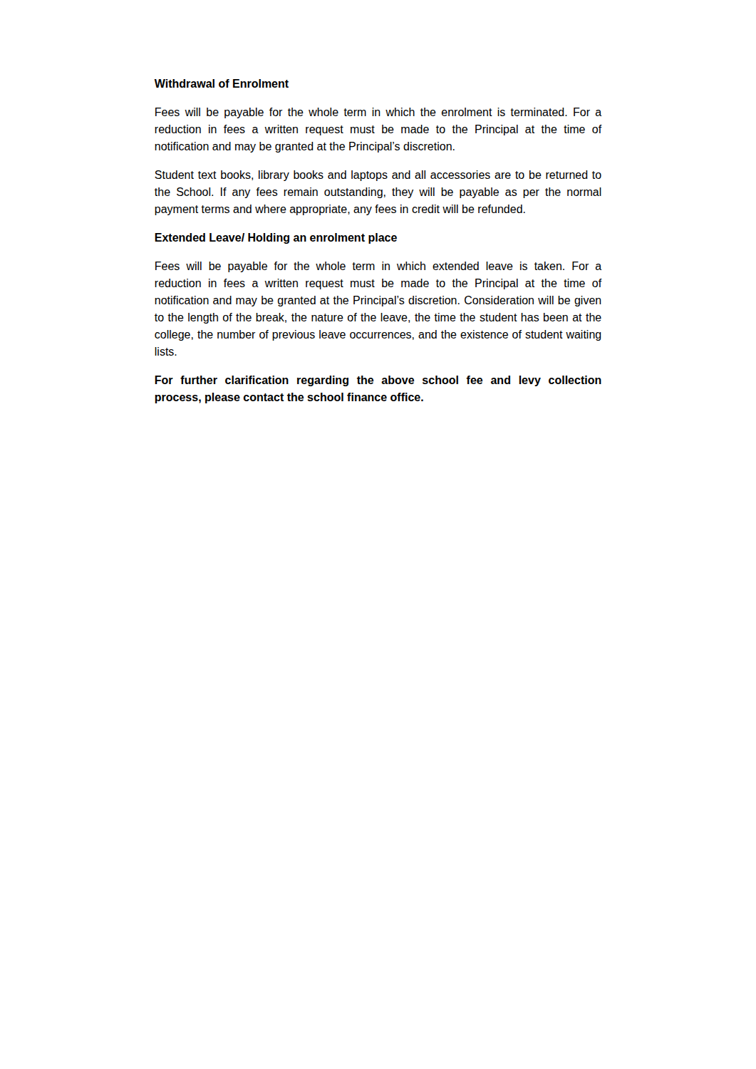Withdrawal of Enrolment
Fees will be payable for the whole term in which the enrolment is terminated. For a reduction in fees a written request must be made to the Principal at the time of notification and may be granted at the Principal’s discretion.
Student text books, library books and laptops and all accessories are to be returned to the School. If any fees remain outstanding, they will be payable as per the normal payment terms and where appropriate, any fees in credit will be refunded.
Extended Leave/ Holding an enrolment place
Fees will be payable for the whole term in which extended leave is taken. For a reduction in fees a written request must be made to the Principal at the time of notification and may be granted at the Principal’s discretion. Consideration will be given to the length of the break, the nature of the leave, the time the student has been at the college, the number of previous leave occurrences, and the existence of student waiting lists.
For further clarification regarding the above school fee and levy collection process, please contact the school finance office.